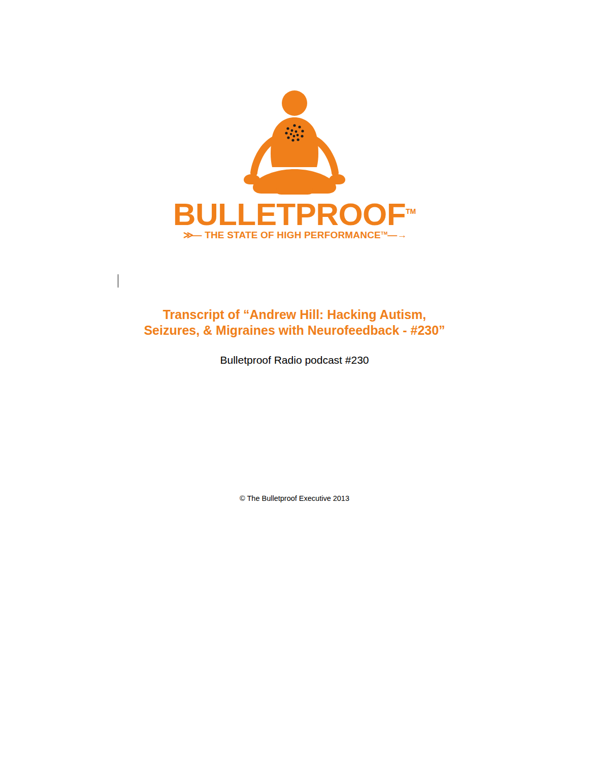BULLETPROOFTM
≫— THE STATE OF HIGH PERFORMANCETM—→
Transcript of “Andrew Hill: Hacking Autism, Seizures, & Migraines with Neurofeedback - #230”
Bulletproof Radio podcast #230
© The Bulletproof Executive 2013